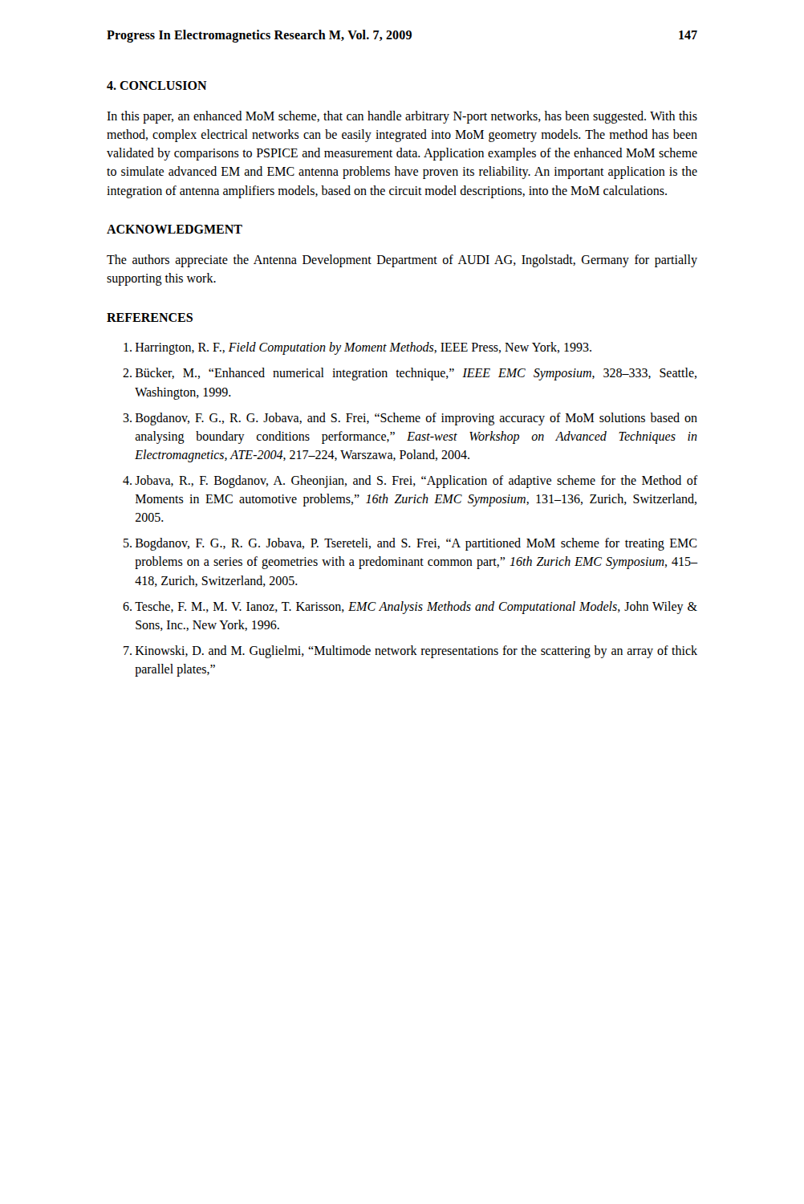Progress In Electromagnetics Research M, Vol. 7, 2009 147
4. CONCLUSION
In this paper, an enhanced MoM scheme, that can handle arbitrary N-port networks, has been suggested. With this method, complex electrical networks can be easily integrated into MoM geometry models. The method has been validated by comparisons to PSPICE and measurement data. Application examples of the enhanced MoM scheme to simulate advanced EM and EMC antenna problems have proven its reliability. An important application is the integration of antenna amplifiers models, based on the circuit model descriptions, into the MoM calculations.
ACKNOWLEDGMENT
The authors appreciate the Antenna Development Department of AUDI AG, Ingolstadt, Germany for partially supporting this work.
REFERENCES
Harrington, R. F., Field Computation by Moment Methods, IEEE Press, New York, 1993.
Bücker, M., “Enhanced numerical integration technique,” IEEE EMC Symposium, 328–333, Seattle, Washington, 1999.
Bogdanov, F. G., R. G. Jobava, and S. Frei, “Scheme of improving accuracy of MoM solutions based on analysing boundary conditions performance,” East-west Workshop on Advanced Techniques in Electromagnetics, ATE-2004, 217–224, Warszawa, Poland, 2004.
Jobava, R., F. Bogdanov, A. Gheonjian, and S. Frei, “Application of adaptive scheme for the Method of Moments in EMC automotive problems,” 16th Zurich EMC Symposium, 131–136, Zurich, Switzerland, 2005.
Bogdanov, F. G., R. G. Jobava, P. Tsereteli, and S. Frei, “A partitioned MoM scheme for treating EMC problems on a series of geometries with a predominant common part,” 16th Zurich EMC Symposium, 415–418, Zurich, Switzerland, 2005.
Tesche, F. M., M. V. Ianoz, T. Karisson, EMC Analysis Methods and Computational Models, John Wiley & Sons, Inc., New York, 1996.
Kinowski, D. and M. Guglielmi, “Multimode network representations for the scattering by an array of thick parallel plates,”